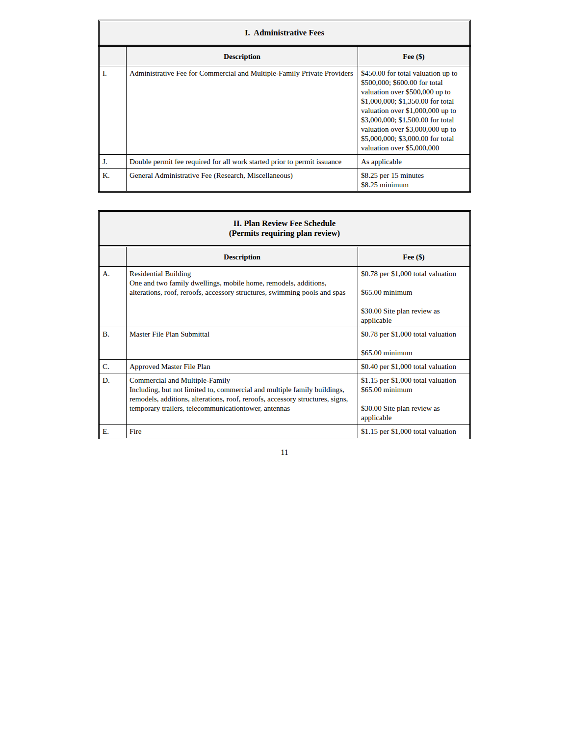I. Administrative Fees
| | Description | Fee ($) |
| --- | --- | --- |
| I. | Administrative Fee for Commercial and Multiple-Family Private Providers | $450.00 for total valuation up to $500,000; $600.00 for total valuation over $500,000 up to $1,000,000; $1,350.00 for total valuation over $1,000,000 up to $3,000,000; $1,500.00 for total valuation over $3,000,000 up to $5,000,000; $3,000.00 for total valuation over $5,000,000 |
| J. | Double permit fee required for all work started prior to permit issuance | As applicable |
| K. | General Administrative Fee (Research, Miscellaneous) | $8.25 per 15 minutes $8.25 minimum |
II. Plan Review Fee Schedule (Permits requiring plan review)
| | Description | Fee ($) |
| --- | --- | --- |
| A. | Residential Building One and two family dwellings, mobile home, remodels, additions, alterations, roof, reroofs, accessory structures, swimming pools and spas | $0.78 per $1,000 total valuation $65.00 minimum $30.00 Site plan review as applicable |
| B. | Master File Plan Submittal | $0.78 per $1,000 total valuation $65.00 minimum |
| C. | Approved Master File Plan | $0.40 per $1,000 total valuation |
| D. | Commercial and Multiple-Family Including, but not limited to, commercial and multiple family buildings, remodels, additions, alterations, roof, reroofs, accessory structures, signs, temporary trailers, telecommunicationtower, antennas | $1.15 per $1,000 total valuation $65.00 minimum $30.00 Site plan review as applicable |
| E. | Fire | $1.15 per $1,000 total valuation |
11